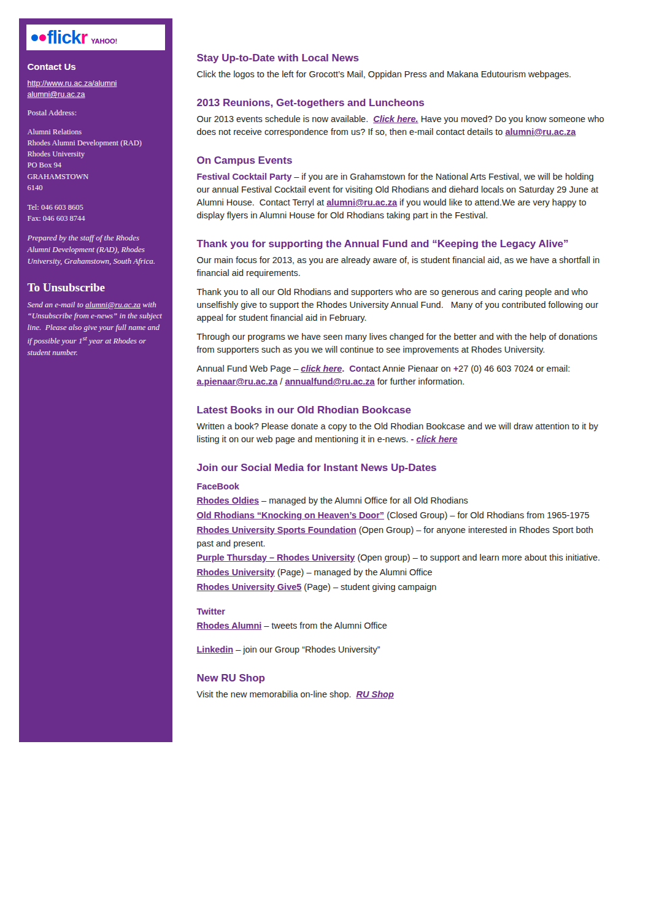flickr YAHOO!
Contact Us
http://www.ru.ac.za/alumni
alumni@ru.ac.za
Postal Address:
Alumni Relations
Rhodes Alumni Development (RAD)
Rhodes University
PO Box 94
GRAHAMSTOWN
6140
Tel: 046 603 8605
Fax: 046 603 8744
Prepared by the staff of the Rhodes Alumni Development (RAD), Rhodes University, Grahamstown, South Africa.
To Unsubscribe
Send an e-mail to alumni@ru.ac.za with “Unsubscribe from e-news” in the subject line. Please also give your full name and if possible your 1st year at Rhodes or student number.
Stay Up-to-Date with Local News
Click the logos to the left for Grocott’s Mail, Oppidan Press and Makana Edutourism webpages.
2013 Reunions, Get-togethers and Luncheons
Our 2013 events schedule is now available. Click here. Have you moved? Do you know someone who does not receive correspondence from us? If so, then e-mail contact details to alumni@ru.ac.za
On Campus Events
Festival Cocktail Party – if you are in Grahamstown for the National Arts Festival, we will be holding our annual Festival Cocktail event for visiting Old Rhodians and diehard locals on Saturday 29 June at Alumni House. Contact Terryl at alumni@ru.ac.za if you would like to attend.We are very happy to display flyers in Alumni House for Old Rhodians taking part in the Festival.
Thank you for supporting the Annual Fund and “Keeping the Legacy Alive”
Our main focus for 2013, as you are already aware of, is student financial aid, as we have a shortfall in financial aid requirements.
Thank you to all our Old Rhodians and supporters who are so generous and caring people and who unselfishly give to support the Rhodes University Annual Fund. Many of you contributed following our appeal for student financial aid in February.
Through our programs we have seen many lives changed for the better and with the help of donations from supporters such as you we will continue to see improvements at Rhodes University.
Annual Fund Web Page – click here. Contact Annie Pienaar on +27 (0) 46 603 7024 or email: a.pienaar@ru.ac.za / annualfund@ru.ac.za for further information.
Latest Books in our Old Rhodian Bookcase
Written a book? Please donate a copy to the Old Rhodian Bookcase and we will draw attention to it by listing it on our web page and mentioning it in e-news. - click here
Join our Social Media for Instant News Up-Dates
FaceBook
Rhodes Oldies – managed by the Alumni Office for all Old Rhodians
Old Rhodians “Knocking on Heaven’s Door” (Closed Group) – for Old Rhodians from 1965-1975
Rhodes University Sports Foundation (Open Group) – for anyone interested in Rhodes Sport both past and present.
Purple Thursday – Rhodes University (Open group) – to support and learn more about this initiative.
Rhodes University (Page) – managed by the Alumni Office
Rhodes University Give5 (Page) – student giving campaign
Twitter
Rhodes Alumni – tweets from the Alumni Office
Linkedin – join our Group “Rhodes University”
New RU Shop
Visit the new memorabilia on-line shop. RU Shop